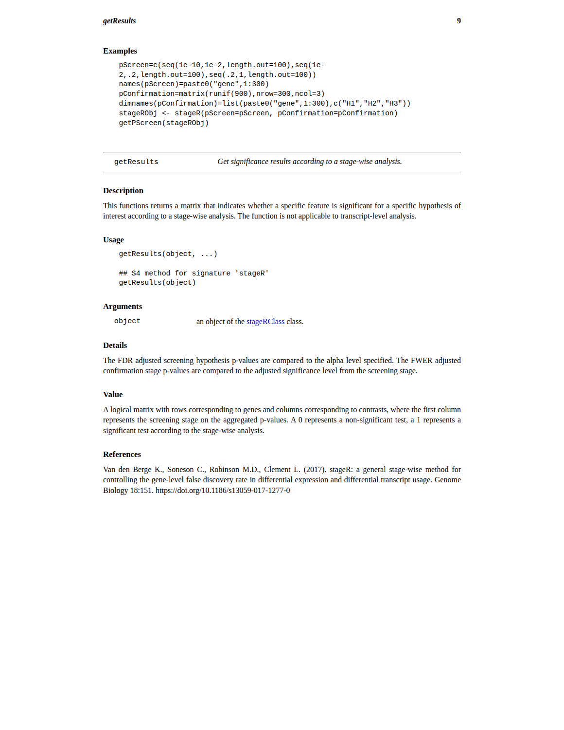getResults 9
Examples
pScreen=c(seq(1e-10,1e-2,length.out=100),seq(1e-2,.2,length.out=100),seq(.2,1,length.out=100))
names(pScreen)=paste0("gene",1:300)
pConfirmation=matrix(runif(900),nrow=300,ncol=3)
dimnames(pConfirmation)=list(paste0("gene",1:300),c("H1","H2","H3"))
stageRObj <- stageR(pScreen=pScreen, pConfirmation=pConfirmation)
getPScreen(stageRObj)
getResults Get significance results according to a stage-wise analysis.
Description
This functions returns a matrix that indicates whether a specific feature is significant for a specific hypothesis of interest according to a stage-wise analysis. The function is not applicable to transcript-level analysis.
Usage
getResults(object, ...)

## S4 method for signature 'stageR'
getResults(object)
Arguments
object
an object of the stageRClass class.
Details
The FDR adjusted screening hypothesis p-values are compared to the alpha level specified. The FWER adjusted confirmation stage p-values are compared to the adjusted significance level from the screening stage.
Value
A logical matrix with rows corresponding to genes and columns corresponding to contrasts, where the first column represents the screening stage on the aggregated p-values. A 0 represents a non-significant test, a 1 represents a significant test according to the stage-wise analysis.
References
Van den Berge K., Soneson C., Robinson M.D., Clement L. (2017). stageR: a general stage-wise method for controlling the gene-level false discovery rate in differential expression and differential transcript usage. Genome Biology 18:151. https://doi.org/10.1186/s13059-017-1277-0